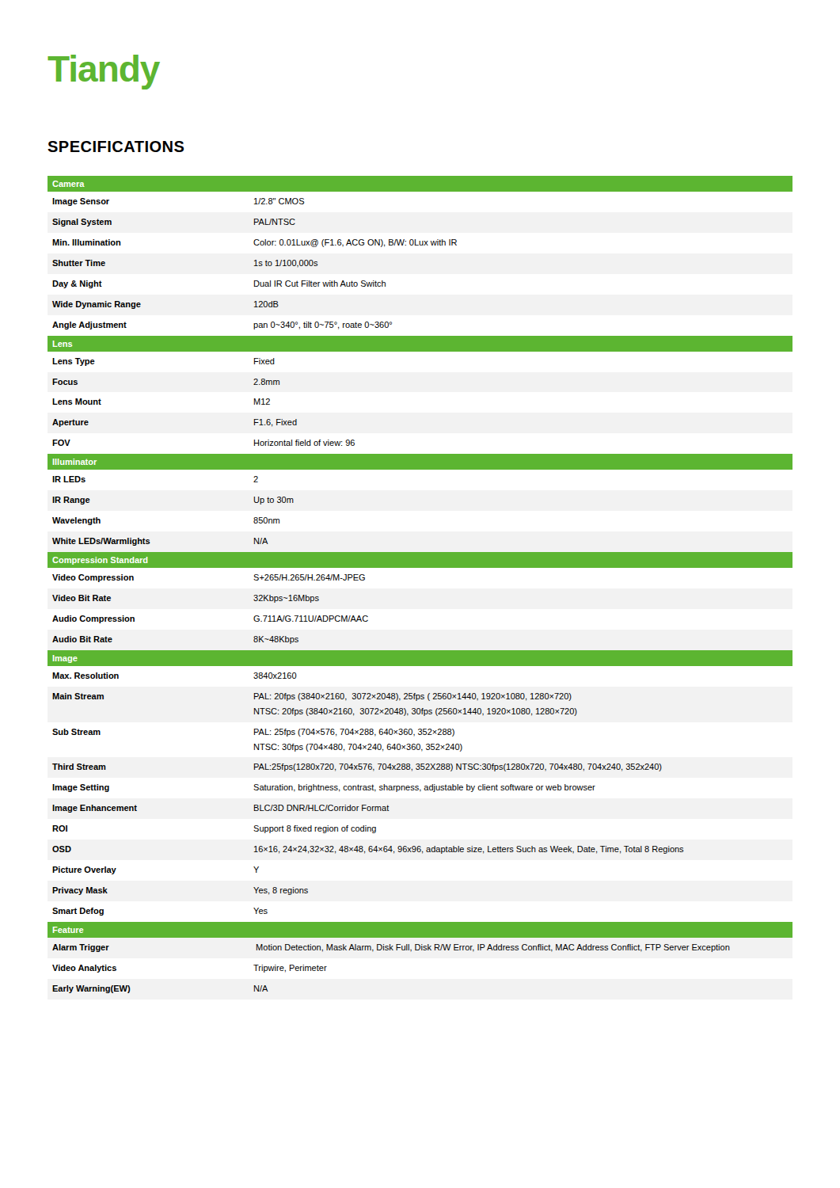Tiandy
SPECIFICATIONS
| Camera |
| --- |
| Image Sensor | 1/2.8" CMOS |
| Signal System | PAL/NTSC |
| Min. Illumination | Color: 0.01Lux@ (F1.6, ACG ON), B/W: 0Lux with IR |
| Shutter Time | 1s to 1/100,000s |
| Day & Night | Dual IR Cut Filter with Auto Switch |
| Wide Dynamic Range | 120dB |
| Angle Adjustment | pan 0~340°, tilt 0~75°, roate 0~360° |
| Lens |
| Lens Type | Fixed |
| Focus | 2.8mm |
| Lens Mount | M12 |
| Aperture | F1.6, Fixed |
| FOV | Horizontal field of view: 96 |
| Illuminator |
| IR LEDs | 2 |
| IR Range | Up to 30m |
| Wavelength | 850nm |
| White LEDs/Warmlights | N/A |
| Compression Standard |
| Video Compression | S+265/H.265/H.264/M-JPEG |
| Video Bit Rate | 32Kbps~16Mbps |
| Audio Compression | G.711A/G.711U/ADPCM/AAC |
| Audio Bit Rate | 8K~48Kbps |
| Image |
| Max. Resolution | 3840x2160 |
| Main Stream | PAL: 20fps (3840×2160, 3072×2048), 25fps ( 2560×1440, 1920×1080, 1280×720) NTSC: 20fps (3840×2160, 3072×2048), 30fps (2560×1440, 1920×1080, 1280×720) |
| Sub Stream | PAL: 25fps (704×576, 704×288, 640×360, 352×288) NTSC: 30fps (704×480, 704×240, 640×360, 352×240) |
| Third Stream | PAL:25fps(1280x720, 704x576, 704x288, 352X288) NTSC:30fps(1280x720, 704x480, 704x240, 352x240) |
| Image Setting | Saturation, brightness, contrast, sharpness, adjustable by client software or web browser |
| Image Enhancement | BLC/3D DNR/HLC/Corridor Format |
| ROI | Support 8 fixed region of coding |
| OSD | 16×16, 24×24,32×32, 48×48, 64×64, 96x96, adaptable size, Letters Such as Week, Date, Time, Total 8 Regions |
| Picture Overlay | Y |
| Privacy Mask | Yes, 8 regions |
| Smart Defog | Yes |
| Feature |
| Alarm Trigger | Motion Detection, Mask Alarm, Disk Full, Disk R/W Error, IP Address Conflict, MAC Address Conflict, FTP Server Exception |
| Video Analytics | Tripwire, Perimeter |
| Early Warning(EW) | N/A |